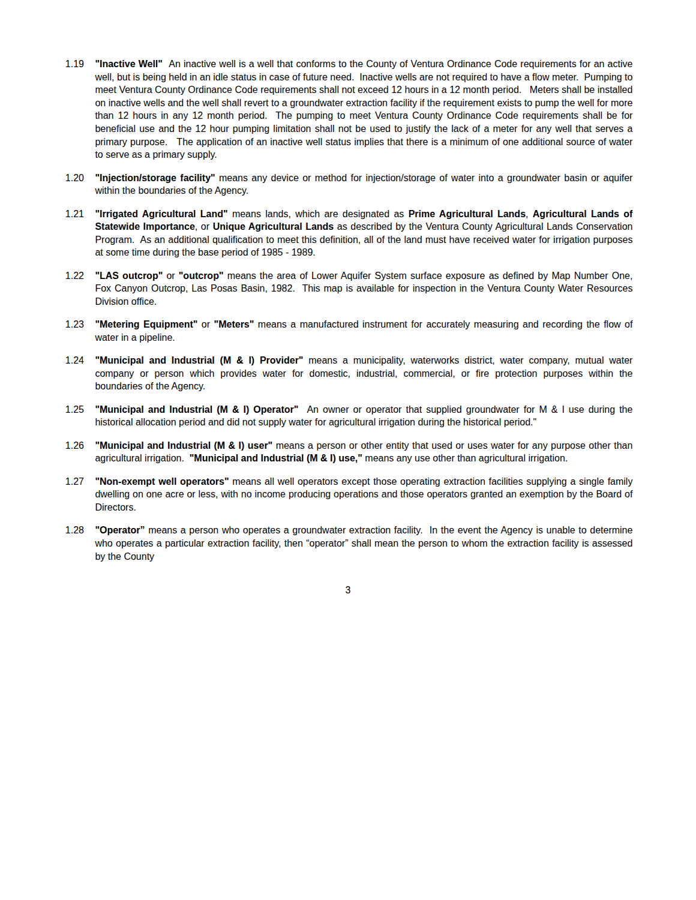1.19
"Inactive Well" An inactive well is a well that conforms to the County of Ventura Ordinance Code requirements for an active well, but is being held in an idle status in case of future need. Inactive wells are not required to have a flow meter. Pumping to meet Ventura County Ordinance Code requirements shall not exceed 12 hours in a 12 month period. Meters shall be installed on inactive wells and the well shall revert to a groundwater extraction facility if the requirement exists to pump the well for more than 12 hours in any 12 month period. The pumping to meet Ventura County Ordinance Code requirements shall be for beneficial use and the 12 hour pumping limitation shall not be used to justify the lack of a meter for any well that serves a primary purpose. The application of an inactive well status implies that there is a minimum of one additional source of water to serve as a primary supply.
1.20
"Injection/storage facility" means any device or method for injection/storage of water into a groundwater basin or aquifer within the boundaries of the Agency.
1.21
"Irrigated Agricultural Land" means lands, which are designated as Prime Agricultural Lands, Agricultural Lands of Statewide Importance, or Unique Agricultural Lands as described by the Ventura County Agricultural Lands Conservation Program. As an additional qualification to meet this definition, all of the land must have received water for irrigation purposes at some time during the base period of 1985 - 1989.
1.22
"LAS outcrop" or "outcrop" means the area of Lower Aquifer System surface exposure as defined by Map Number One, Fox Canyon Outcrop, Las Posas Basin, 1982. This map is available for inspection in the Ventura County Water Resources Division office.
1.23
"Metering Equipment" or "Meters" means a manufactured instrument for accurately measuring and recording the flow of water in a pipeline.
1.24
"Municipal and Industrial (M & I) Provider" means a municipality, waterworks district, water company, mutual water company or person which provides water for domestic, industrial, commercial, or fire protection purposes within the boundaries of the Agency.
1.25
"Municipal and Industrial (M & I) Operator" An owner or operator that supplied groundwater for M & I use during the historical allocation period and did not supply water for agricultural irrigation during the historical period."
1.26
"Municipal and Industrial (M & I) user" means a person or other entity that used or uses water for any purpose other than agricultural irrigation. "Municipal and Industrial (M & I) use," means any use other than agricultural irrigation.
1.27
"Non-exempt well operators" means all well operators except those operating extraction facilities supplying a single family dwelling on one acre or less, with no income producing operations and those operators granted an exemption by the Board of Directors.
1.28
"Operator” means a person who operates a groundwater extraction facility. In the event the Agency is unable to determine who operates a particular extraction facility, then “operator” shall mean the person to whom the extraction facility is assessed by the County
3